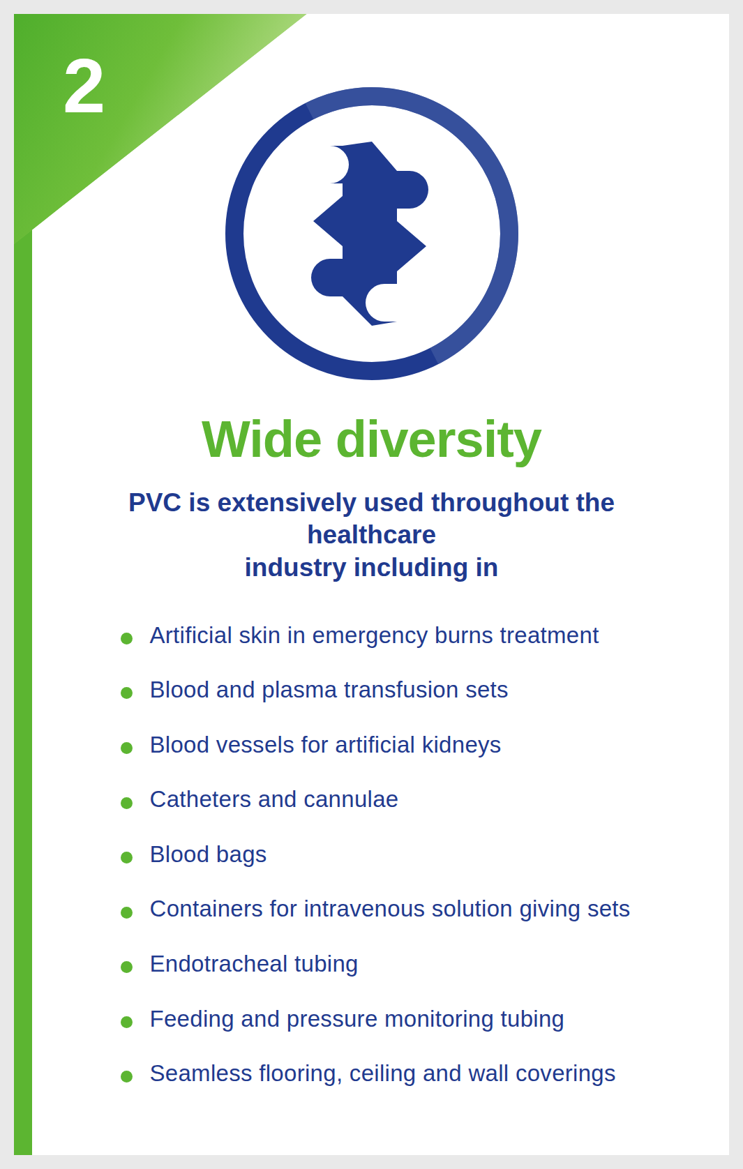2
Wide diversity
PVC is extensively used throughout the healthcare
industry including in
Artificial skin in emergency burns treatment
Blood and plasma transfusion sets
Blood vessels for artificial kidneys
Catheters and cannulae
Blood bags
Containers for intravenous solution giving sets
Endotracheal tubing
Feeding and pressure monitoring tubing
Seamless flooring, ceiling and wall coverings